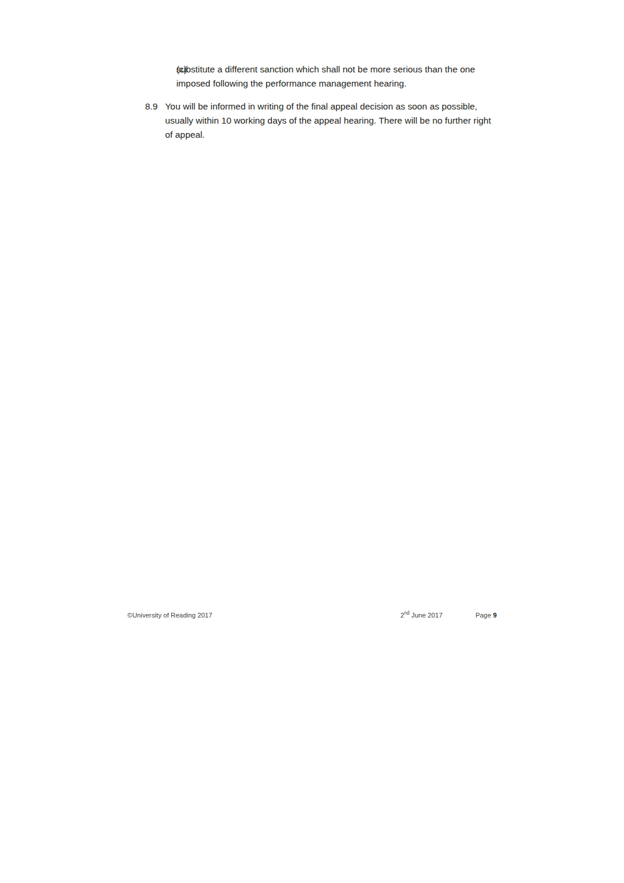(c)
substitute a different sanction which shall not be more serious than the one imposed following the performance management hearing.
8.9
You will be informed in writing of the final appeal decision as soon as possible, usually within 10 working days of the appeal hearing. There will be no further right of appeal.
©University of Reading 2017
2nd June 2017 Page 9